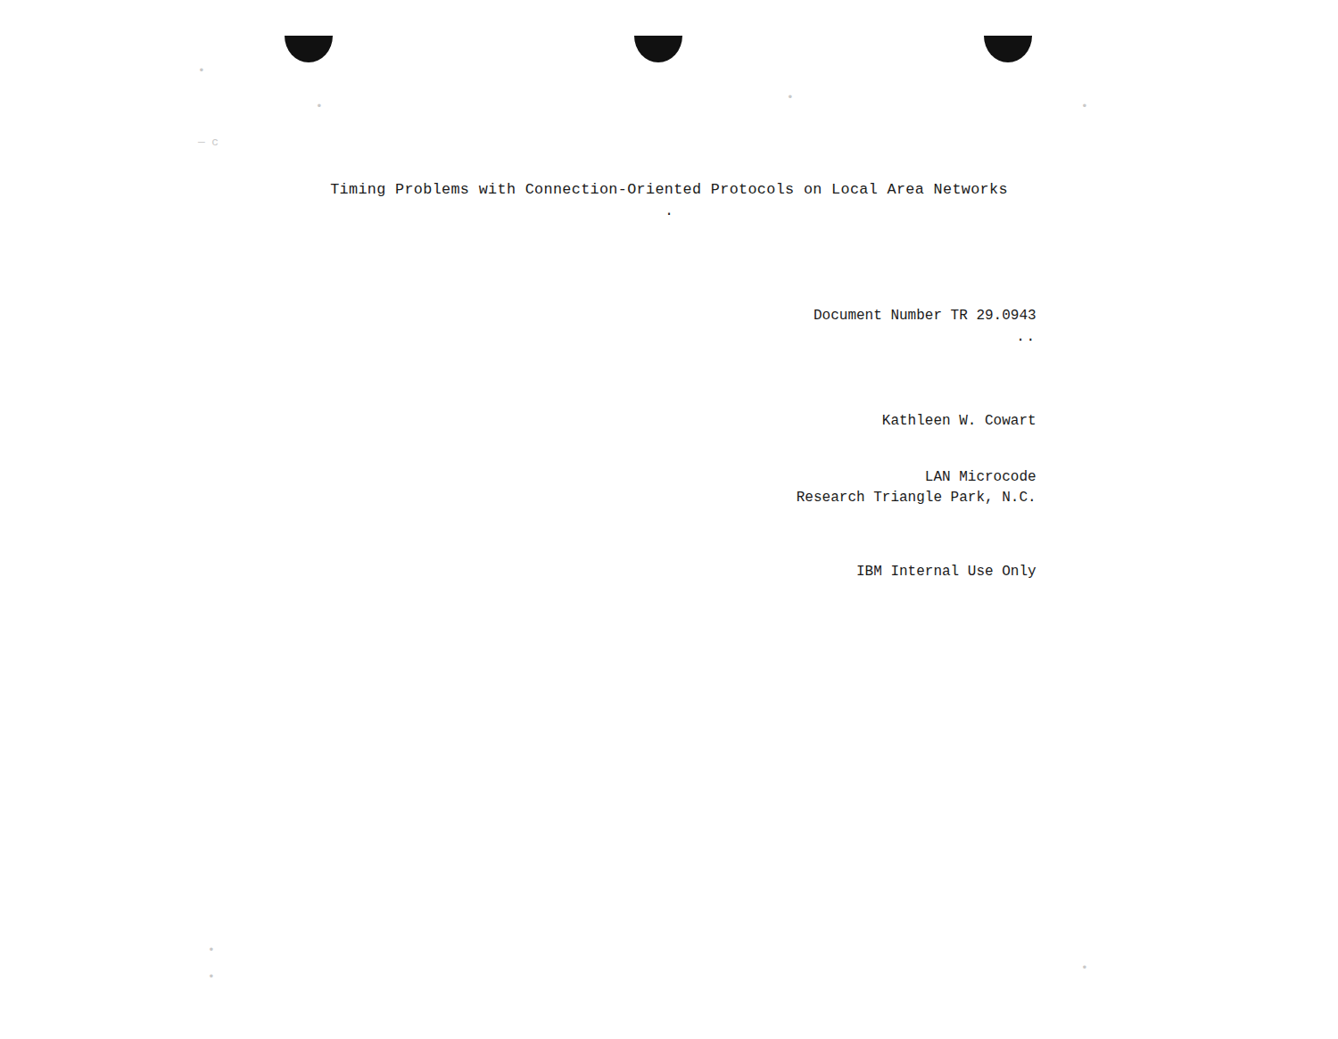• • — c • • • • •
Timing Problems with Connection-Oriented Protocols on Local Area Networks
·
Document Number TR 29.0943
..
Kathleen W. Cowart
LAN Microcode
Research Triangle Park, N.C.
IBM Internal Use Only